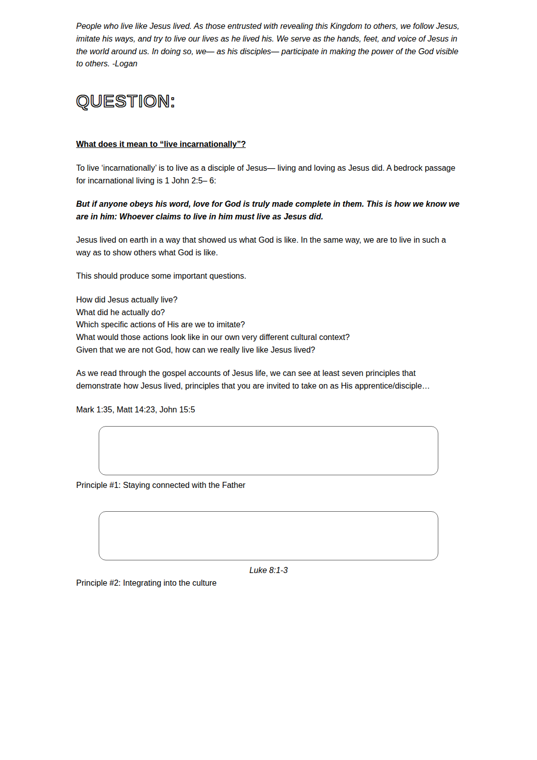People who live like Jesus lived. As those entrusted with revealing this Kingdom to others, we follow Jesus, imitate his ways, and try to live our lives as he lived his. We serve as the hands, feet, and voice of Jesus in the world around us. In doing so, we— as his disciples— participate in making the power of the God visible to others. -Logan
QUESTION:
What does it mean to “live incarnationally”?
To live ‘incarnationally’ is to live as a disciple of Jesus— living and loving as Jesus did. A bedrock passage for incarnational living is 1 John 2:5– 6:
But if anyone obeys his word, love for God is truly made complete in them. This is how we know we are in him: Whoever claims to live in him must live as Jesus did.
Jesus lived on earth in a way that showed us what God is like. In the same way, we are to live in such a way as to show others what God is like.
This should produce some important questions.
How did Jesus actually live?
What did he actually do?
Which specific actions of His are we to imitate?
What would those actions look like in our own very different cultural context?
Given that we are not God, how can we really live like Jesus lived?
As we read through the gospel accounts of Jesus life, we can see at least seven principles that demonstrate how Jesus lived, principles that you are invited to take on as His apprentice/disciple…
Mark 1:35, Matt 14:23, John 15:5
Principle #1: Staying connected with the Father
Luke 8:1-3
Principle #2: Integrating into the culture